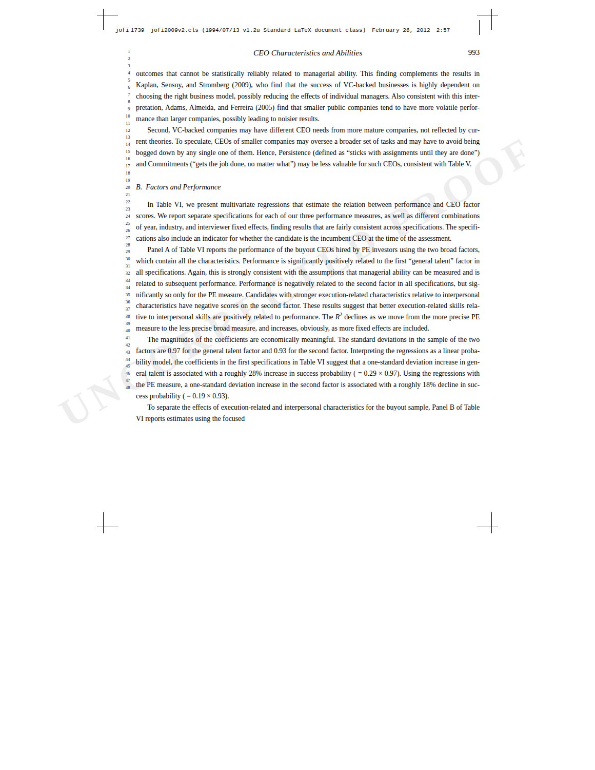jofi 1739 jofi2009v2.cls (1994/07/13 v1.2u Standard LaTeX document class) February 26, 2012 2:57
UNCORRECTED PROOF
1
2
3
4
5
6
7
8
9
10
11
12
13
14
15
16
17
18
19
20
21
22
23
24
25
26
27
28
29
30
31
32
33
34
35
36
37
38
39
40
41
42
43
44
45
46
47
48
CEO Characteristics and Abilities 993
outcomes that cannot be statistically reliably related to managerial ability. This finding complements the results in Kaplan, Sensoy, and Stromberg (2009), who find that the success of VC-backed businesses is highly dependent on choosing the right business model, possibly reducing the effects of individual managers. Also consistent with this interpretation, Adams, Almeida, and Ferreira (2005) find that smaller public companies tend to have more volatile performance than larger companies, possibly leading to noisier results.
Second, VC-backed companies may have different CEO needs from more mature companies, not reflected by current theories. To speculate, CEOs of smaller companies may oversee a broader set of tasks and may have to avoid being bogged down by any single one of them. Hence, Persistence (defined as “sticks with assignments until they are done”) and Commitments (“gets the job done, no matter what”) may be less valuable for such CEOs, consistent with Table V.
B. Factors and Performance
In Table VI, we present multivariate regressions that estimate the relation between performance and CEO factor scores. We report separate specifications for each of our three performance measures, as well as different combinations of year, industry, and interviewer fixed effects, finding results that are fairly consistent across specifications. The specifications also include an indicator for whether the candidate is the incumbent CEO at the time of the assessment.
Panel A of Table VI reports the performance of the buyout CEOs hired by PE investors using the two broad factors, which contain all the characteristics. Performance is significantly positively related to the first “general talent” factor in all specifications. Again, this is strongly consistent with the assumptions that managerial ability can be measured and is related to subsequent performance. Performance is negatively related to the second factor in all specifications, but significantly so only for the PE measure. Candidates with stronger execution-related characteristics relative to interpersonal characteristics have negative scores on the second factor. These results suggest that better execution-related skills relative to interpersonal skills are positively related to performance. The R2 declines as we move from the more precise PE measure to the less precise broad measure, and increases, obviously, as more fixed effects are included.
The magnitudes of the coefficients are economically meaningful. The standard deviations in the sample of the two factors are 0.97 for the general talent factor and 0.93 for the second factor. Interpreting the regressions as a linear probability model, the coefficients in the first specifications in Table VI suggest that a one-standard deviation increase in general talent is associated with a roughly 28% increase in success probability ( = 0.29 × 0.97). Using the regressions with the PE measure, a one-standard deviation increase in the second factor is associated with a roughly 18% decline in success probability ( = 0.19 × 0.93).
To separate the effects of execution-related and interpersonal characteristics for the buyout sample, Panel B of Table VI reports estimates using the focused